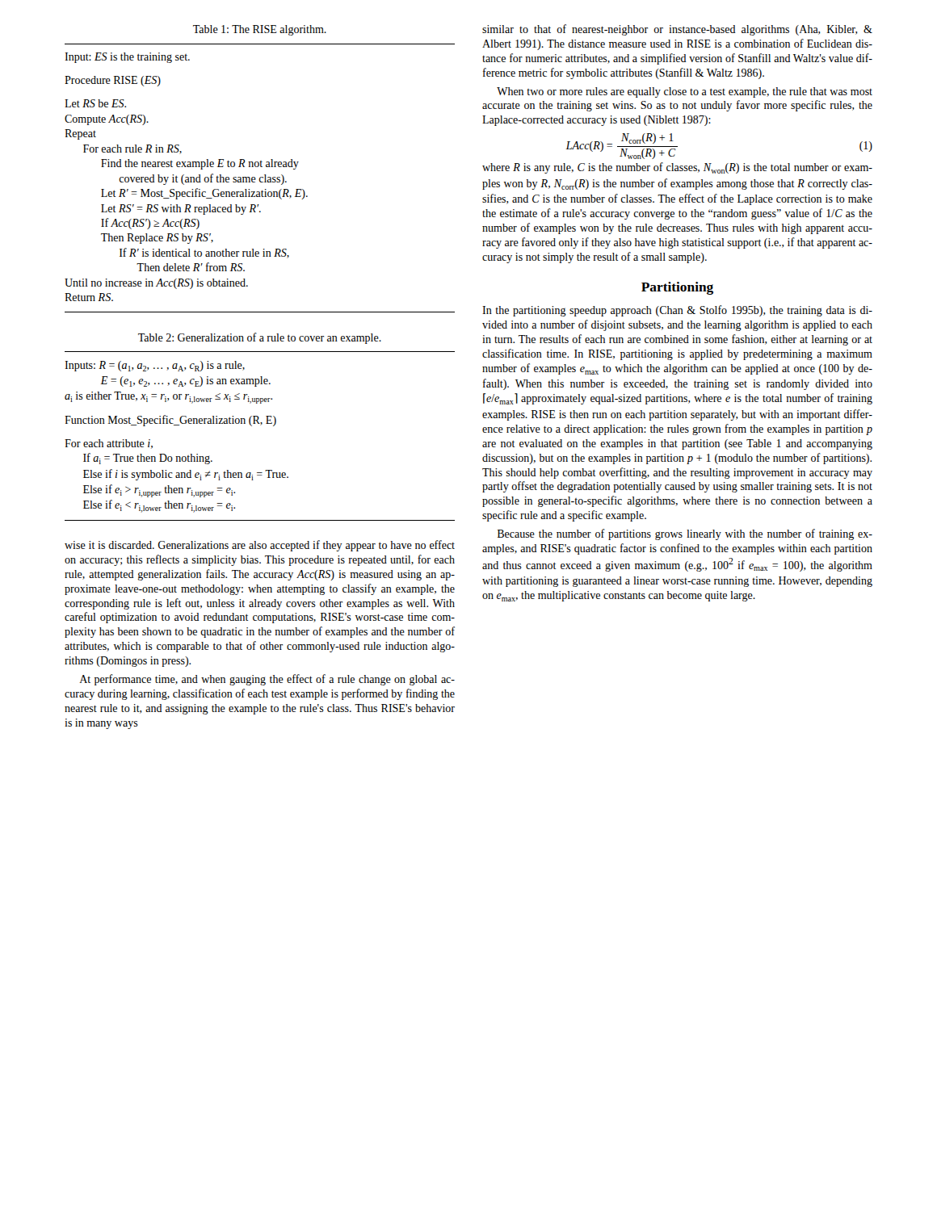Table 1: The RISE algorithm.
Input: ES is the training set.
Procedure RISE (ES)
Let RS be ES.
Compute Acc(RS).
Repeat
For each rule R in RS,
Find the nearest example E to R not already
covered by it (and of the same class).
Let R′ = Most_Specific_Generalization(R, E).
Let RS′ = RS with R replaced by R′.
If Acc(RS′) ≥ Acc(RS)
Then Replace RS by RS′,
If R′ is identical to another rule in RS,
Then delete R′ from RS.
Until no increase in Acc(RS) is obtained.
Return RS.
Table 2: Generalization of a rule to cover an example.
Inputs: R = (a 1, a 2, … , aA, cR) is a rule,
E = (e 1, e 2, … , eA, cE) is an example.
ai is either True, xi = ri, or ri,lower ≤ xi ≤ ri,upper.
Function Most_Specific_Generalization (R, E)
For each attribute i,
If ai = True then Do nothing.
Else if i is symbolic and ei ≠ ri then ai = True.
Else if ei > ri,upper then ri,upper = ei.
Else if ei < ri,lower then ri,lower = ei.
wise it is discarded. Generalizations are also accepted if they appear to have no effect on accuracy; this reflects a simplicity bias. This procedure is repeated until, for each rule, attempted generalization fails. The accuracy Acc(RS) is measured using an approximate leave-one-out methodology: when attempting to classify an example, the corresponding rule is left out, unless it already covers other examples as well. With careful optimization to avoid redundant computations, RISE's worst-case time complexity has been shown to be quadratic in the number of examples and the number of attributes, which is comparable to that of other commonly-used rule induction algorithms (Domingos in press).
At performance time, and when gauging the effect of a rule change on global accuracy during learning, classification of each test example is performed by finding the nearest rule to it, and assigning the example to the rule's class. Thus RISE's behavior is in many ways
similar to that of nearest-neighbor or instance-based algorithms (Aha, Kibler, & Albert 1991). The distance measure used in RISE is a combination of Euclidean distance for numeric attributes, and a simplified version of Stanfill and Waltz's value difference metric for symbolic attributes (Stanfill & Waltz 1986).
When two or more rules are equally close to a test example, the rule that was most accurate on the training set wins. So as to not unduly favor more specific rules, the Laplace-corrected accuracy is used (Niblett 1987):
LAcc(R) = Ncorr(R) + 1 Nwon(R) + C
(1)
where R is any rule, C is the number of classes, Nwon(R) is the total number or examples won by R, Ncorr(R) is the number of examples among those that R correctly classifies, and C is the number of classes. The effect of the Laplace correction is to make the estimate of a rule's accuracy converge to the “random guess” value of 1/C as the number of examples won by the rule decreases. Thus rules with high apparent accuracy are favored only if they also have high statistical support (i.e., if that apparent accuracy is not simply the result of a small sample).
Partitioning
In the partitioning speedup approach (Chan & Stolfo 1995b), the training data is divided into a number of disjoint subsets, and the learning algorithm is applied to each in turn. The results of each run are combined in some fashion, either at learning or at classification time. In RISE, partitioning is applied by predetermining a maximum number of examples emax to which the algorithm can be applied at once (100 by default). When this number is exceeded, the training set is randomly divided into ⌈e/emax⌉ approximately equal-sized partitions, where e is the total number of training examples. RISE is then run on each partition separately, but with an important difference relative to a direct application: the rules grown from the examples in partition p are not evaluated on the examples in that partition (see Table 1 and accompanying discussion), but on the examples in partition p + 1 (modulo the number of partitions). This should help combat overfitting, and the resulting improvement in accuracy may partly offset the degradation potentially caused by using smaller training sets. It is not possible in general-to-specific algorithms, where there is no connection between a specific rule and a specific example.
Because the number of partitions grows linearly with the number of training examples, and RISE's quadratic factor is confined to the examples within each partition and thus cannot exceed a given maximum (e.g., 1002 if emax = 100), the algorithm with partitioning is guaranteed a linear worst-case running time. However, depending on emax, the multiplicative constants can become quite large.